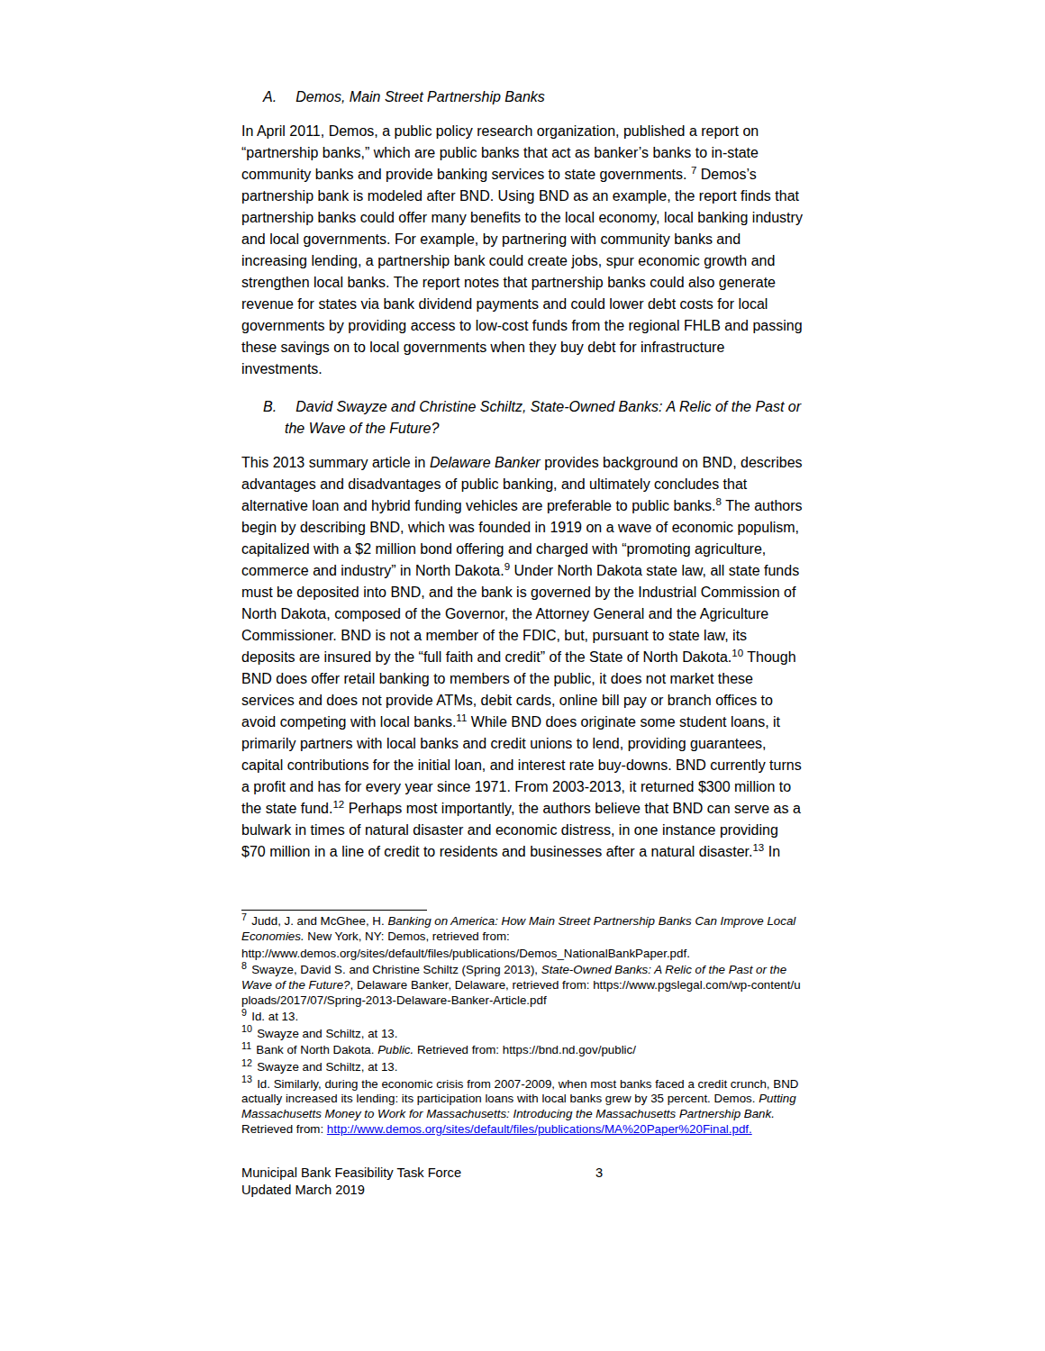A. Demos, Main Street Partnership Banks
In April 2011, Demos, a public policy research organization, published a report on “partnership banks,” which are public banks that act as banker’s banks to in-state community banks and provide banking services to state governments. 7 Demos’s partnership bank is modeled after BND. Using BND as an example, the report finds that partnership banks could offer many benefits to the local economy, local banking industry and local governments. For example, by partnering with community banks and increasing lending, a partnership bank could create jobs, spur economic growth and strengthen local banks. The report notes that partnership banks could also generate revenue for states via bank dividend payments and could lower debt costs for local governments by providing access to low-cost funds from the regional FHLB and passing these savings on to local governments when they buy debt for infrastructure investments.
B. David Swayze and Christine Schiltz, State-Owned Banks: A Relic of the Past or the Wave of the Future?
This 2013 summary article in Delaware Banker provides background on BND, describes advantages and disadvantages of public banking, and ultimately concludes that alternative loan and hybrid funding vehicles are preferable to public banks.8 The authors begin by describing BND, which was founded in 1919 on a wave of economic populism, capitalized with a $2 million bond offering and charged with “promoting agriculture, commerce and industry” in North Dakota.9 Under North Dakota state law, all state funds must be deposited into BND, and the bank is governed by the Industrial Commission of North Dakota, composed of the Governor, the Attorney General and the Agriculture Commissioner. BND is not a member of the FDIC, but, pursuant to state law, its deposits are insured by the “full faith and credit” of the State of North Dakota.10 Though BND does offer retail banking to members of the public, it does not market these services and does not provide ATMs, debit cards, online bill pay or branch offices to avoid competing with local banks.11 While BND does originate some student loans, it primarily partners with local banks and credit unions to lend, providing guarantees, capital contributions for the initial loan, and interest rate buy-downs. BND currently turns a profit and has for every year since 1971. From 2003-2013, it returned $300 million to the state fund.12 Perhaps most importantly, the authors believe that BND can serve as a bulwark in times of natural disaster and economic distress, in one instance providing $70 million in a line of credit to residents and businesses after a natural disaster.13 In
7 Judd, J. and McGhee, H. Banking on America: How Main Street Partnership Banks Can Improve Local Economies. New York, NY: Demos, retrieved from:
http://www.demos.org/sites/default/files/publications/Demos_NationalBankPaper.pdf.
8 Swayze, David S. and Christine Schiltz (Spring 2013), State-Owned Banks: A Relic of the Past or the Wave of the Future?, Delaware Banker, Delaware, retrieved from: https://www.pgslegal.com/wp-content/uploads/2017/07/Spring-2013-Delaware-Banker-Article.pdf
9 Id. at 13.
10 Swayze and Schiltz, at 13.
11 Bank of North Dakota. Public. Retrieved from: https://bnd.nd.gov/public/
12 Swayze and Schiltz, at 13.
13 Id. Similarly, during the economic crisis from 2007-2009, when most banks faced a credit crunch, BND actually increased its lending: its participation loans with local banks grew by 35 percent. Demos. Putting Massachusetts Money to Work for Massachusetts: Introducing the Massachusetts Partnership Bank. Retrieved from: http://www.demos.org/sites/default/files/publications/MA%20Paper%20Final.pdf.
Municipal Bank Feasibility Task Force
Updated March 2019
3